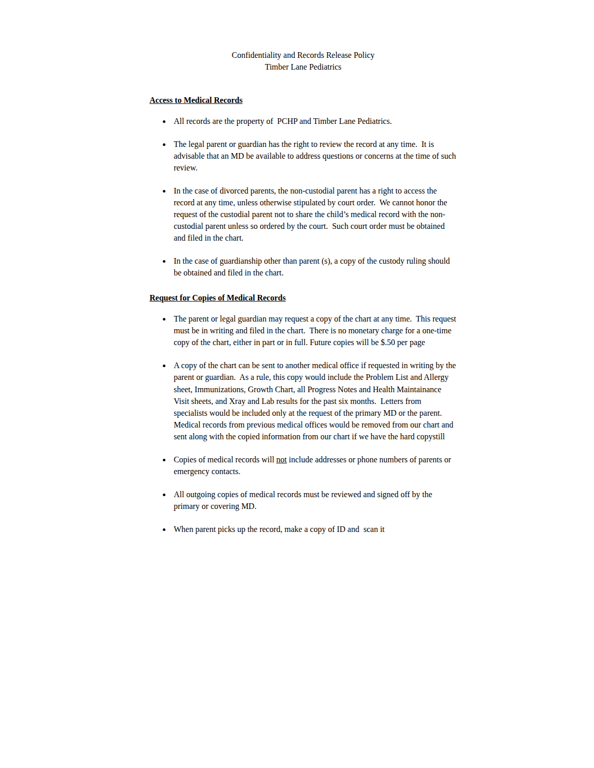Confidentiality and Records Release Policy
Timber Lane Pediatrics
Access to Medical Records
All records are the property of PCHP and Timber Lane Pediatrics.
The legal parent or guardian has the right to review the record at any time. It is advisable that an MD be available to address questions or concerns at the time of such review.
In the case of divorced parents, the non-custodial parent has a right to access the record at any time, unless otherwise stipulated by court order. We cannot honor the request of the custodial parent not to share the child’s medical record with the non-custodial parent unless so ordered by the court. Such court order must be obtained and filed in the chart.
In the case of guardianship other than parent (s), a copy of the custody ruling should be obtained and filed in the chart.
Request for Copies of Medical Records
The parent or legal guardian may request a copy of the chart at any time. This request must be in writing and filed in the chart. There is no monetary charge for a one-time copy of the chart, either in part or in full. Future copies will be $.50 per page
A copy of the chart can be sent to another medical office if requested in writing by the parent or guardian. As a rule, this copy would include the Problem List and Allergy sheet, Immunizations, Growth Chart, all Progress Notes and Health Maintainance Visit sheets, and Xray and Lab results for the past six months. Letters from specialists would be included only at the request of the primary MD or the parent.
Medical records from previous medical offices would be removed from our chart and sent along with the copied information from our chart if we have the hard copystill
Copies of medical records will not include addresses or phone numbers of parents or emergency contacts.
All outgoing copies of medical records must be reviewed and signed off by the primary or covering MD.
When parent picks up the record, make a copy of ID and scan it